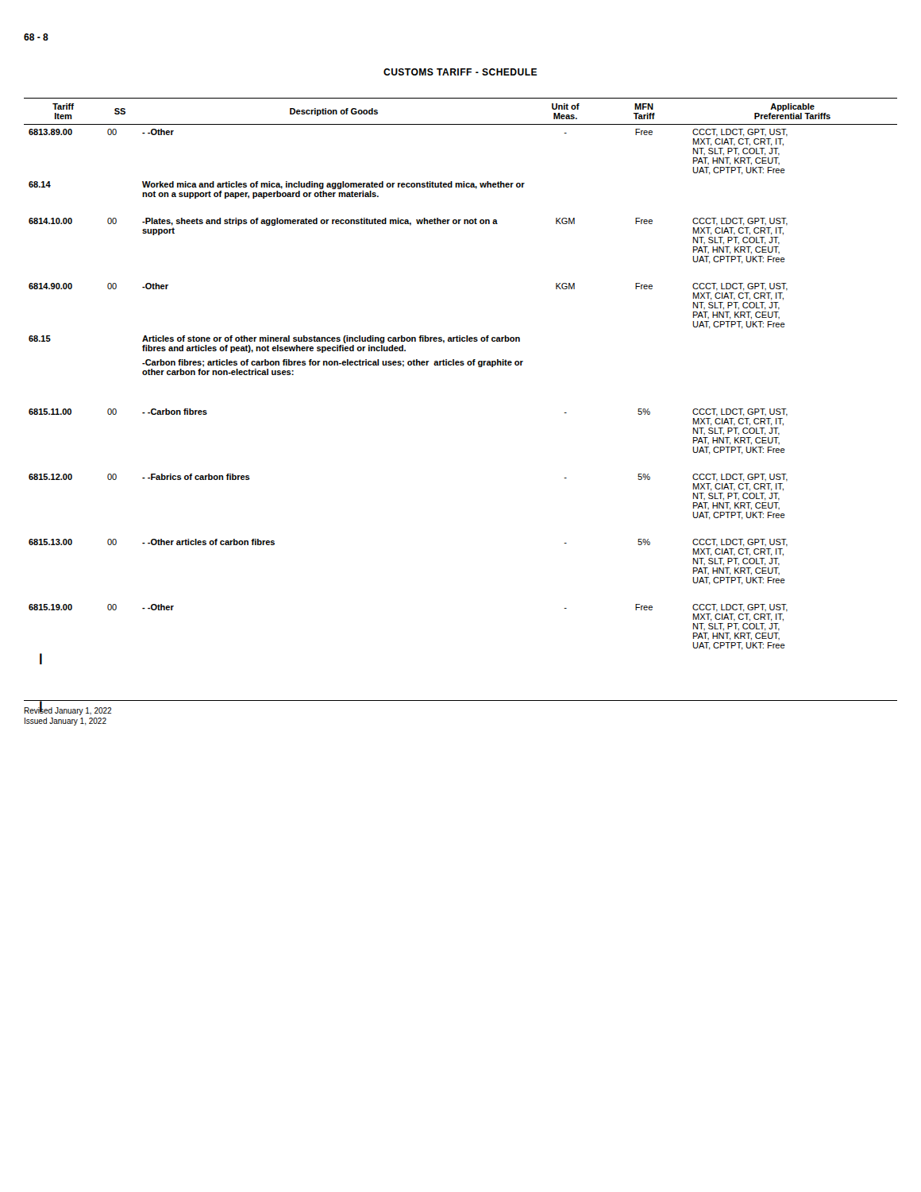68 - 8
CUSTOMS TARIFF - SCHEDULE
| Tariff Item | SS | Description of Goods | Unit of Meas. | MFN Tariff | Applicable Preferential Tariffs |
| --- | --- | --- | --- | --- | --- |
| 6813.89.00 | 00 | - -Other | - | Free | CCCT, LDCT, GPT, UST, MXT, CIAT, CT, CRT, IT, NT, SLT, PT, COLT, JT, PAT, HNT, KRT, CEUT, UAT, CPTPT, UKT: Free |
| 68.14 | | Worked mica and articles of mica, including agglomerated or reconstituted mica, whether or not on a support of paper, paperboard or other materials. | | | |
| 6814.10.00 | 00 | -Plates, sheets and strips of agglomerated or reconstituted mica, whether or not on a support | KGM | Free | CCCT, LDCT, GPT, UST, MXT, CIAT, CT, CRT, IT, NT, SLT, PT, COLT, JT, PAT, HNT, KRT, CEUT, UAT, CPTPT, UKT: Free |
| 6814.90.00 | 00 | -Other | KGM | Free | CCCT, LDCT, GPT, UST, MXT, CIAT, CT, CRT, IT, NT, SLT, PT, COLT, JT, PAT, HNT, KRT, CEUT, UAT, CPTPT, UKT: Free |
| 68.15 | | Articles of stone or of other mineral substances (including carbon fibres, articles of carbon fibres and articles of peat), not elsewhere specified or included. | | | |
| | | -Carbon fibres; articles of carbon fibres for non-electrical uses; other articles of graphite or other carbon for non-electrical uses: | | | |
| 6815.11.00 | 00 | - -Carbon fibres | - | 5% | CCCT, LDCT, GPT, UST, MXT, CIAT, CT, CRT, IT, NT, SLT, PT, COLT, JT, PAT, HNT, KRT, CEUT, UAT, CPTPT, UKT: Free |
| 6815.12.00 | 00 | - -Fabrics of carbon fibres | - | 5% | CCCT, LDCT, GPT, UST, MXT, CIAT, CT, CRT, IT, NT, SLT, PT, COLT, JT, PAT, HNT, KRT, CEUT, UAT, CPTPT, UKT: Free |
| 6815.13.00 | 00 | - -Other articles of carbon fibres | - | 5% | CCCT, LDCT, GPT, UST, MXT, CIAT, CT, CRT, IT, NT, SLT, PT, COLT, JT, PAT, HNT, KRT, CEUT, UAT, CPTPT, UKT: Free |
| 6815.19.00 | 00 | - -Other | - | Free | CCCT, LDCT, GPT, UST, MXT, CIAT, CT, CRT, IT, NT, SLT, PT, COLT, JT, PAT, HNT, KRT, CEUT, UAT, CPTPT, UKT: Free |
┃
┃
Revised January 1, 2022
Issued January 1, 2022